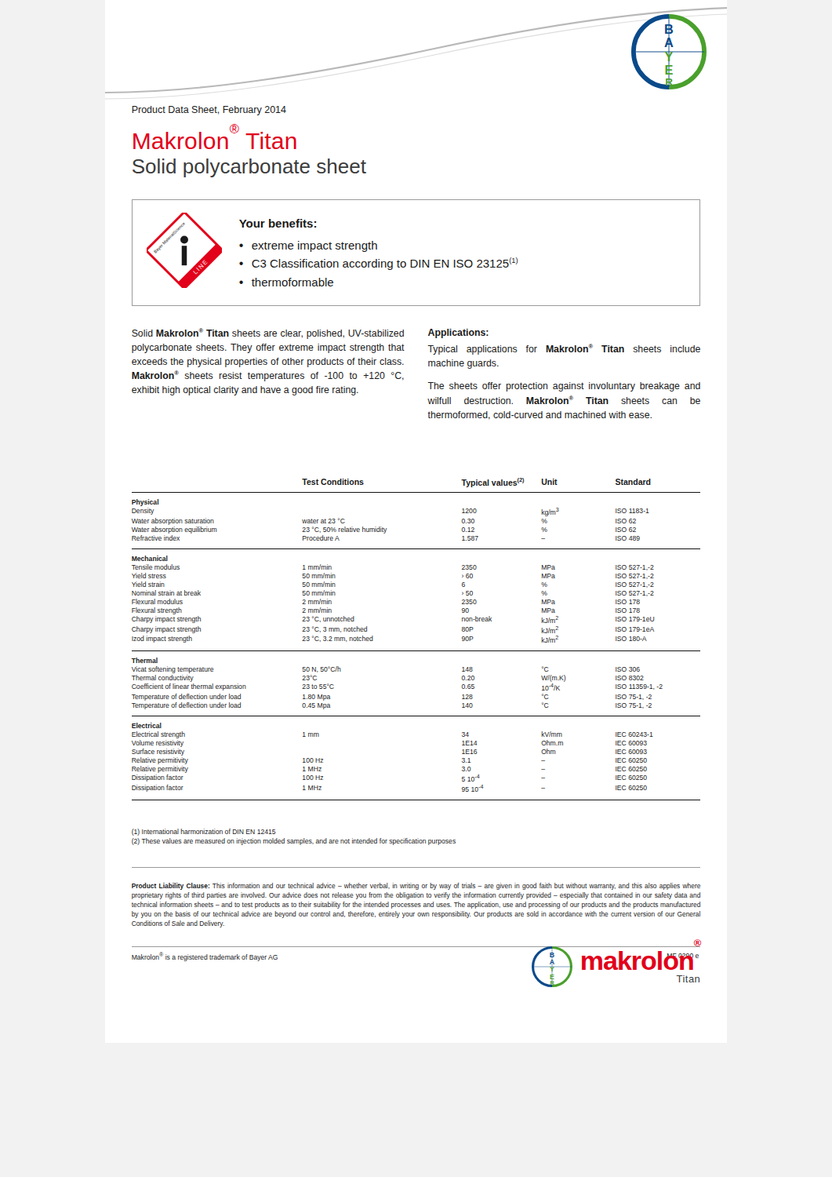B A Y E R
Product Data Sheet, February 2014
Makrolon® Titan
Solid polycarbonate sheet
Bayer MaterialScience LINE
Your benefits:
extreme impact strength
C3 Classification according to DIN EN ISO 23125(1)
thermoformable
Solid Makrolon® Titan sheets are clear, polished, UV-stabilized polycarbonate sheets. They offer extreme impact strength that exceeds the physical properties of other products of their class. Makrolon® sheets resist temperatures of -100 to +120 °C, exhibit high optical clarity and have a good fire rating.
Applications:
Typical applications for Makrolon® Titan sheets include machine guards.
The sheets offer protection against involuntary breakage and wilfull destruction. Makrolon® Titan sheets can be thermoformed, cold-curved and machined with ease.
| | Test Conditions | Typical values (2) | Unit | Standard |
| --- | --- | --- | --- | --- |
| Physical | | | | |
| Density | | 1200 | kg/m 3 | ISO 1183-1 |
| Water absorption saturation | water at 23 °C | 0.30 | % | ISO 62 |
| Water absorption equilibrium | 23 °C, 50% relative humidity | 0.12 | % | ISO 62 |
| Refractive index | Procedure A | 1.587 | – | ISO 489 |
| Mechanical | | | | |
| Tensile modulus | 1 mm/min | 2350 | MPa | ISO 527-1,-2 |
| Yield stress | 50 mm/min | › 60 | MPa | ISO 527-1,-2 |
| Yield strain | 50 mm/min | 6 | % | ISO 527-1,-2 |
| Nominal strain at break | 50 mm/min | › 50 | % | ISO 527-1,-2 |
| Flexural modulus | 2 mm/min | 2350 | MPa | ISO 178 |
| Flexural strength | 2 mm/min | 90 | MPa | ISO 178 |
| Charpy impact strength | 23 °C, unnotched | non-break | kJ/m 2 | ISO 179-1eU |
| Charpy impact strength | 23 °C, 3 mm, notched | 80P | kJ/m 2 | ISO 179-1eA |
| Izod impact strength | 23 °C, 3.2 mm, notched | 90P | kJ/m 2 | ISO 180-A |
| Thermal | | | | |
| Vicat softening temperature | 50 N, 50°C/h | 148 | °C | ISO 306 |
| Thermal conductivity | 23°C | 0.20 | W/(m.K) | ISO 8302 |
| Coefficient of linear thermal expansion | 23 to 55°C | 0.65 | 10 -4 /K | ISO 11359-1, -2 |
| Temperature of deflection under load | 1.80 Mpa | 128 | °C | ISO 75-1, -2 |
| Temperature of deflection under load | 0.45 Mpa | 140 | °C | ISO 75-1, -2 |
| Electrical | | | | |
| Electrical strength | 1 mm | 34 | kV/mm | IEC 60243-1 |
| Volume resistivity | | 1E14 | Ohm.m | IEC 60093 |
| Surface resistivity | | 1E16 | Ohm | IEC 60093 |
| Relative permitivity | 100 Hz | 3.1 | – | IEC 60250 |
| Relative permitivity | 1 MHz | 3.0 | – | IEC 60250 |
| Dissipation factor | 100 Hz | 5 10 -4 | – | IEC 60250 |
| Dissipation factor | 1 MHz | 95 10 -4 | – | IEC 60250 |
(1) International harmonization of DIN EN 12415
(2) These values are measured on injection molded samples, and are not intended for specification purposes
Product Liability Clause: This information and our technical advice – whether verbal, in writing or by way of trials – are given in good faith but without warranty, and this also applies where proprietary rights of third parties are involved. Our advice does not release you from the obligation to verify the information currently provided – especially that contained in our safety data and technical information sheets – and to test products as to their suitability for the intended processes and uses. The application, use and processing of our products and the products manufactured by you on the basis of our technical advice are beyond our control and, therefore, entirely your own responsibility. Our products are sold in accordance with the current version of our General Conditions of Sale and Delivery.
Makrolon® is a registered trademark of Bayer AG
MF 0290 e
B A Y E R
makrolon®
Titan